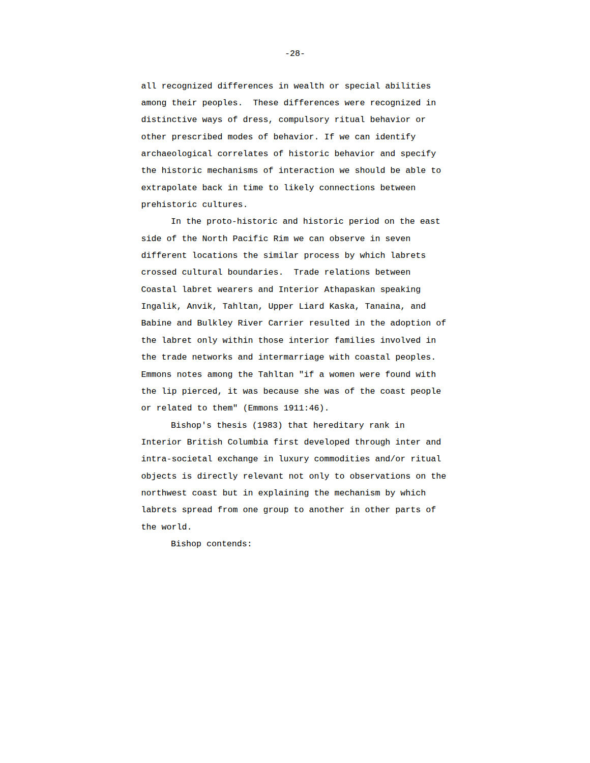-28-
all recognized differences in wealth or special abilities among their peoples. These differences were recognized in distinctive ways of dress, compulsory ritual behavior or other prescribed modes of behavior. If we can identify archaeological correlates of historic behavior and specify the historic mechanisms of interaction we should be able to extrapolate back in time to likely connections between prehistoric cultures.
In the proto-historic and historic period on the east side of the North Pacific Rim we can observe in seven different locations the similar process by which labrets crossed cultural boundaries. Trade relations between Coastal labret wearers and Interior Athapaskan speaking Ingalik, Anvik, Tahltan, Upper Liard Kaska, Tanaina, and Babine and Bulkley River Carrier resulted in the adoption of the labret only within those interior families involved in the trade networks and intermarriage with coastal peoples. Emmons notes among the Tahltan "if a women were found with the lip pierced, it was because she was of the coast people or related to them" (Emmons 1911:46).
Bishop's thesis (1983) that hereditary rank in Interior British Columbia first developed through inter and intra-societal exchange in luxury commodities and/or ritual objects is directly relevant not only to observations on the northwest coast but in explaining the mechanism by which labrets spread from one group to another in other parts of the world.
Bishop contends: